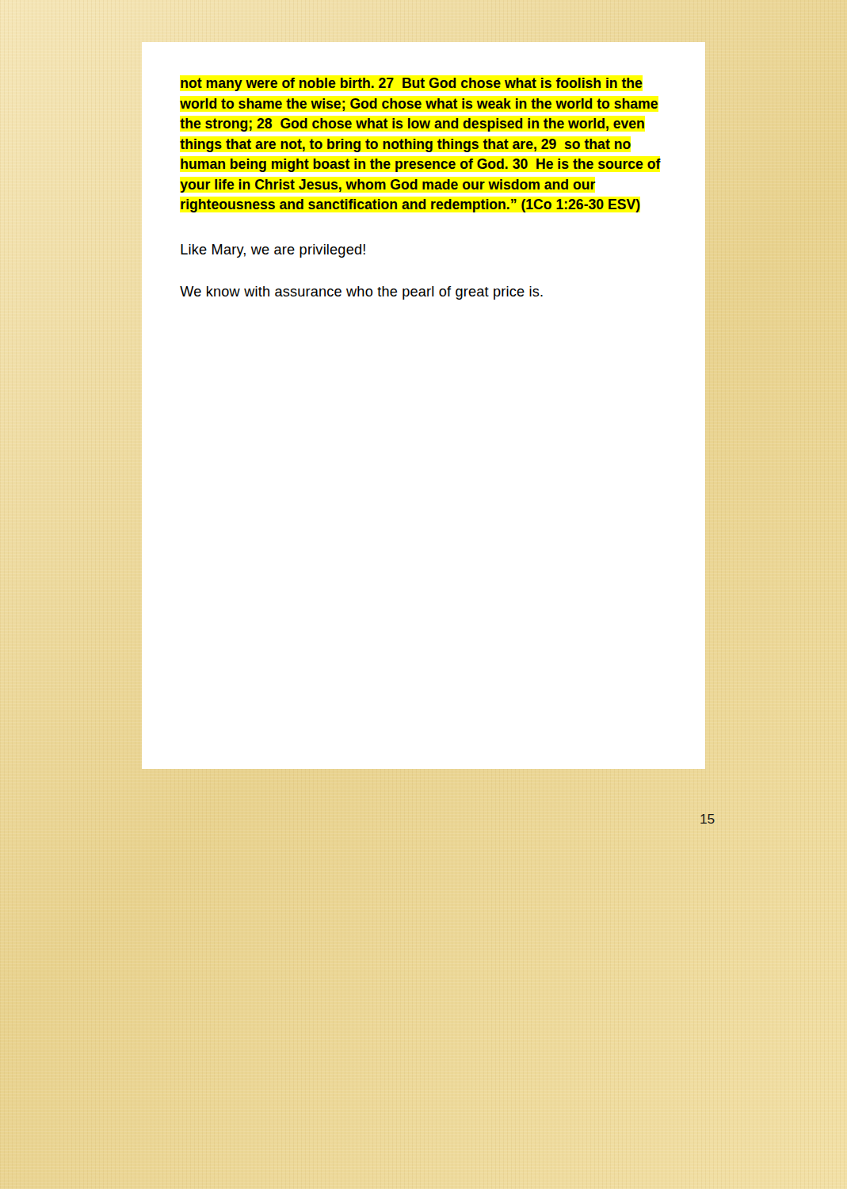not many were of noble birth. 27 But God chose what is foolish in the world to shame the wise; God chose what is weak in the world to shame the strong; 28 God chose what is low and despised in the world, even things that are not, to bring to nothing things that are, 29 so that no human being might boast in the presence of God. 30 He is the source of your life in Christ Jesus, whom God made our wisdom and our righteousness and sanctification and redemption.” (1Co 1:26-30 ESV)
Like Mary, we are privileged!
We know with assurance who the pearl of great price is.
15